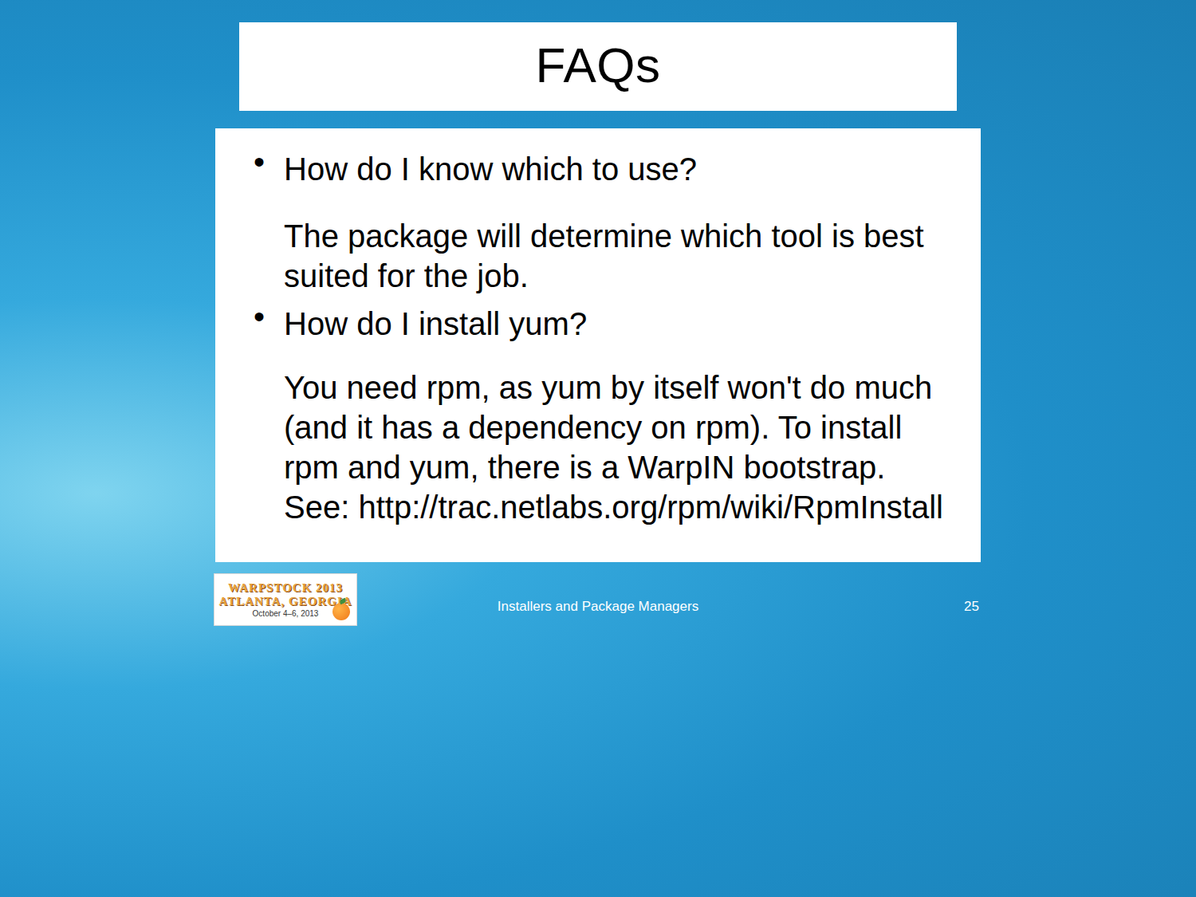FAQs
How do I know which to use?
The package will determine which tool is best suited for the job.
How do I install yum?
You need rpm, as yum by itself won't do much (and it has a dependency on rpm). To install rpm and yum, there is a WarpIN bootstrap. See: http://trac.netlabs.org/rpm/wiki/RpmInstall
WARPSTOCK 2013
ATLANTA, GEORGIA
October 4–6, 2013
Installers and Package Managers
25